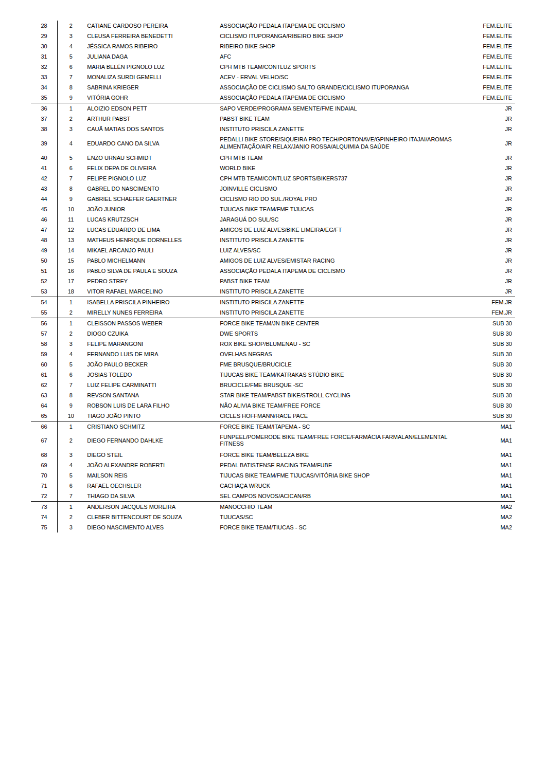| 28 | 2 | CATIANE CARDOSO PEREIRA | ASSOCIAÇÃO PEDALA ITAPEMA DE CICLISMO | FEM.ELITE |
| 29 | 3 | CLEUSA FERREIRA BENEDETTI | CICLISMO ITUPORANGA/RIBEIRO BIKE SHOP | FEM.ELITE |
| 30 | 4 | JÉSSICA RAMOS RIBEIRO | RIBEIRO BIKE SHOP | FEM.ELITE |
| 31 | 5 | JULIANA DAGA | AFC | FEM.ELITE |
| 32 | 6 | MARIA BELÉN PIGNOLO LUZ | CPH MTB TEAM/CONTLUZ SPORTS | FEM.ELITE |
| 33 | 7 | MONALIZA SURDI GEMELLI | ACEV - ERVAL VELHO/SC | FEM.ELITE |
| 34 | 8 | SABRINA KRIEGER | ASSOCIAÇÃO DE CICLISMO SALTO GRANDE/CICLISMO ITUPORANGA | FEM.ELITE |
| 35 | 9 | VITÓRIA GOHR | ASSOCIAÇÃO PEDALA ITAPEMA DE CICLISMO | FEM.ELITE |
| 36 | 1 | ALOIZIO EDSON PETT | SAPO VERDE/PROGRAMA SEMENTE/FME INDAIAL | JR |
| 37 | 2 | ARTHUR PABST | PABST BIKE TEAM | JR |
| 38 | 3 | CAUÃ MATIAS DOS SANTOS | INSTITUTO PRISCILA ZANETTE | JR |
| 39 | 4 | EDUARDO CANO DA SILVA | PEDALLI BIKE STORE/SIQUEIRA PRO TECH/PORTONAVE/GPINHEIRO ITAJAI/AROMAS ALIMENTAÇÃO/AIR RELAX/JANIO ROSSA/ALQUIMIA DA SAÚDE | JR |
| 40 | 5 | ENZO URNAU SCHMIDT | CPH MTB TEAM | JR |
| 41 | 6 | FELIX DEPA DE OLIVEIRA | WORLD BIKE | JR |
| 42 | 7 | FELIPE PIGNOLO LUZ | CPH MTB TEAM/CONTLUZ SPORTS/BIKERS737 | JR |
| 43 | 8 | GABREL DO NASCIMENTO | JOINVILLE CICLISMO | JR |
| 44 | 9 | GABRIEL SCHAEFER GAERTNER | CICLISMO RIO DO SUL./ROYAL PRO | JR |
| 45 | 10 | JOÃO JUNIOR | TIJUCAS BIKE TEAM/FME TIJUCAS | JR |
| 46 | 11 | LUCAS KRUTZSCH | JARAGUÁ DO SUL/SC | JR |
| 47 | 12 | LUCAS EDUARDO DE LIMA | AMIGOS DE LUIZ ALVES/BIKE LIMEIRA/EG/FT | JR |
| 48 | 13 | MATHEUS HENRIQUE DORNELLES | INSTITUTO PRISCILA ZANETTE | JR |
| 49 | 14 | MIKAEL ARCANJO PAULI | LUIZ ALVES/SC | JR |
| 50 | 15 | PABLO MICHELMANN | AMIGOS DE LUIZ ALVES/EMISTAR RACING | JR |
| 51 | 16 | PABLO SILVA DE PAULA E SOUZA | ASSOCIAÇÃO PEDALA ITAPEMA DE CICLISMO | JR |
| 52 | 17 | PEDRO STREY | PABST BIKE TEAM | JR |
| 53 | 18 | VITOR RAFAEL MARCELINO | INSTITUTO PRISCILA ZANETTE | JR |
| 54 | 1 | ISABELLA PRISCILA PINHEIRO | INSTITUTO PRISCILA ZANETTE | FEM.JR |
| 55 | 2 | MIRELLY NUNES FERREIRA | INSTITUTO PRISCILA ZANETTE | FEM.JR |
| 56 | 1 | CLEISSON PASSOS WEBER | FORCE BIKE TEAM/JN BIKE CENTER | SUB 30 |
| 57 | 2 | DIOGO CZUIKA | DWE SPORTS | SUB 30 |
| 58 | 3 | FELIPE MARANGONI | ROX BIKE SHOP/BLUMENAU - SC | SUB 30 |
| 59 | 4 | FERNANDO LUIS DE MIRA | OVELHAS NEGRAS | SUB 30 |
| 60 | 5 | JOÃO PAULO BECKER | FME BRUSQUE/BRUCICLE | SUB 30 |
| 61 | 6 | JOSIAS TOLEDO | TIJUCAS BIKE TEAM/KATRAKAS STÚDIO BIKE | SUB 30 |
| 62 | 7 | LUIZ FELIPE CARMINATTI | BRUCICLE/FME BRUSQUE -SC | SUB 30 |
| 63 | 8 | REVSON SANTANA | STAR BIKE TEAM/PABST BIKE/STROLL CYCLING | SUB 30 |
| 64 | 9 | ROBSON LUIS DE LARA FILHO | NÃO ALIVIA BIKE TEAM/FREE FORCE | SUB 30 |
| 65 | 10 | TIAGO JOÃO PINTO | CICLES HOFFMANN/RACE PACE | SUB 30 |
| 66 | 1 | CRISTIANO SCHMITZ | FORCE BIKE TEAM/ITAPEMA - SC | MA1 |
| 67 | 2 | DIEGO FERNANDO DAHLKE | FUNPEEL/POMERODE BIKE TEAM/FREE FORCE/FARMÁCIA FARMALAN/ELEMENTAL FITNESS | MA1 |
| 68 | 3 | DIEGO STEIL | FORCE BIKE TEAM/BELEZA BIKE | MA1 |
| 69 | 4 | JOÃO ALEXANDRE ROBERTI | PEDAL BATISTENSE RACING TEAM/FUBE | MA1 |
| 70 | 5 | MAILSON REIS | TIJUCAS BIKE TEAM/FME TIJUCAS/VITÓRIA BIKE SHOP | MA1 |
| 71 | 6 | RAFAEL OECHSLER | CACHAÇA WRUCK | MA1 |
| 72 | 7 | THIAGO DA SILVA | SEL CAMPOS NOVOS/ACICAN/RB | MA1 |
| 73 | 1 | ANDERSON JACQUES MOREIRA | MANOCCHIO TEAM | MA2 |
| 74 | 2 | CLEBER BITTENCOURT DE SOUZA | TIJUCAS/SC | MA2 |
| 75 | 3 | DIEGO NASCIMENTO ALVES | FORCE BIKE TEAM/TIUCAS - SC | MA2 |